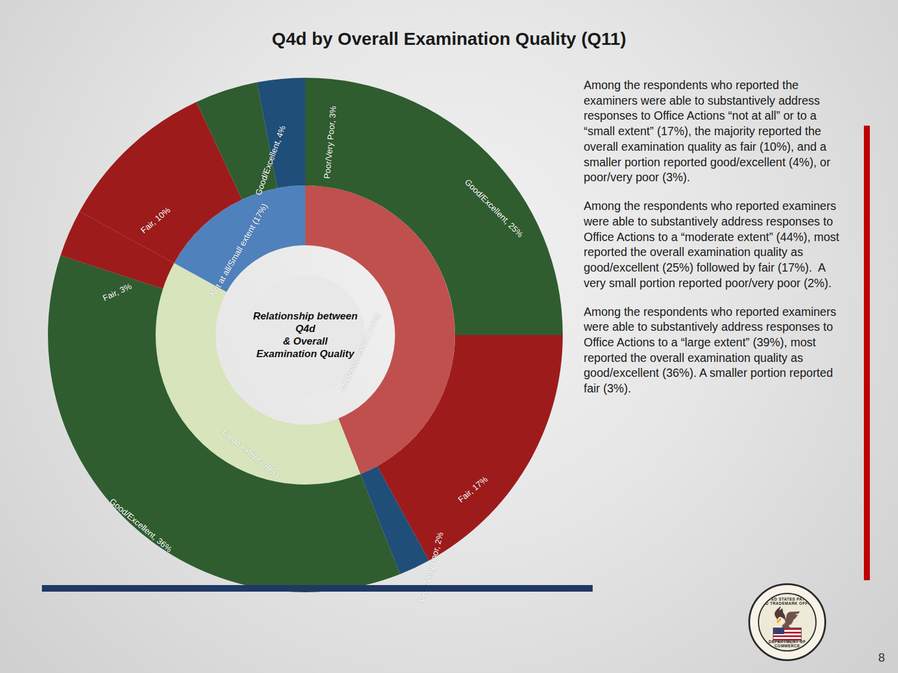Q4d by Overall Examination Quality (Q11)
Inner ring (Q4d extent): radius 150-250 Outer ring (Overall quality): radius 250-430 Angles start at 12 o'clock (-90deg) and go clockwise. Inner: Moderate 44% (0-158.4deg), Large 39% (158.4-298.8deg), Not at all/Small 17% (298.8-360deg) Outer (within each inner slice): Moderate: Good/Excellent 25% (0-90), Fair 17% (90-151.2), Poor/Very poor 2% (151.2-158.4) Large: Good/Excellent 36% (158.4-288), Fair 3% (288-298.8) Not at all/Small: Fair 10% (298.8-334.8), Good/Excellent 4% (334.8-349.2), Poor/Very Poor 3% (349.2-360)
Relationship between Q4d
& Overall Examination Quality
Moderate extent (44%)
Large extent (39%)
Not at all/Small extent (17%)
Good/Excellent, 25%
Fair, 17%
Poor/Very poor, 2%
Good/Excellent, 36%
Fair, 3%
Fair, 10%
Good/Excellent, 4%
Poor/Very Poor, 3%
Among the respondents who reported the examiners were able to substantively address responses to Office Actions “not at all” or to a “small extent” (17%), the majority reported the overall examination quality as fair (10%), and a smaller portion reported good/excellent (4%), or poor/very poor (3%).
Among the respondents who reported examiners were able to substantively address responses to Office Actions to a “moderate extent” (44%), most reported the overall examination quality as good/excellent (25%) followed by fair (17%). A very small portion reported poor/very poor (2%).
Among the respondents who reported examiners were able to substantively address responses to Office Actions to a “large extent” (39%), most reported the overall examination quality as good/excellent (36%). A smaller portion reported fair (3%).
UNITED STATES PATENT AND TRADEMARK OFFICE
🦅
DEPARTMENT OF COMMERCE
8